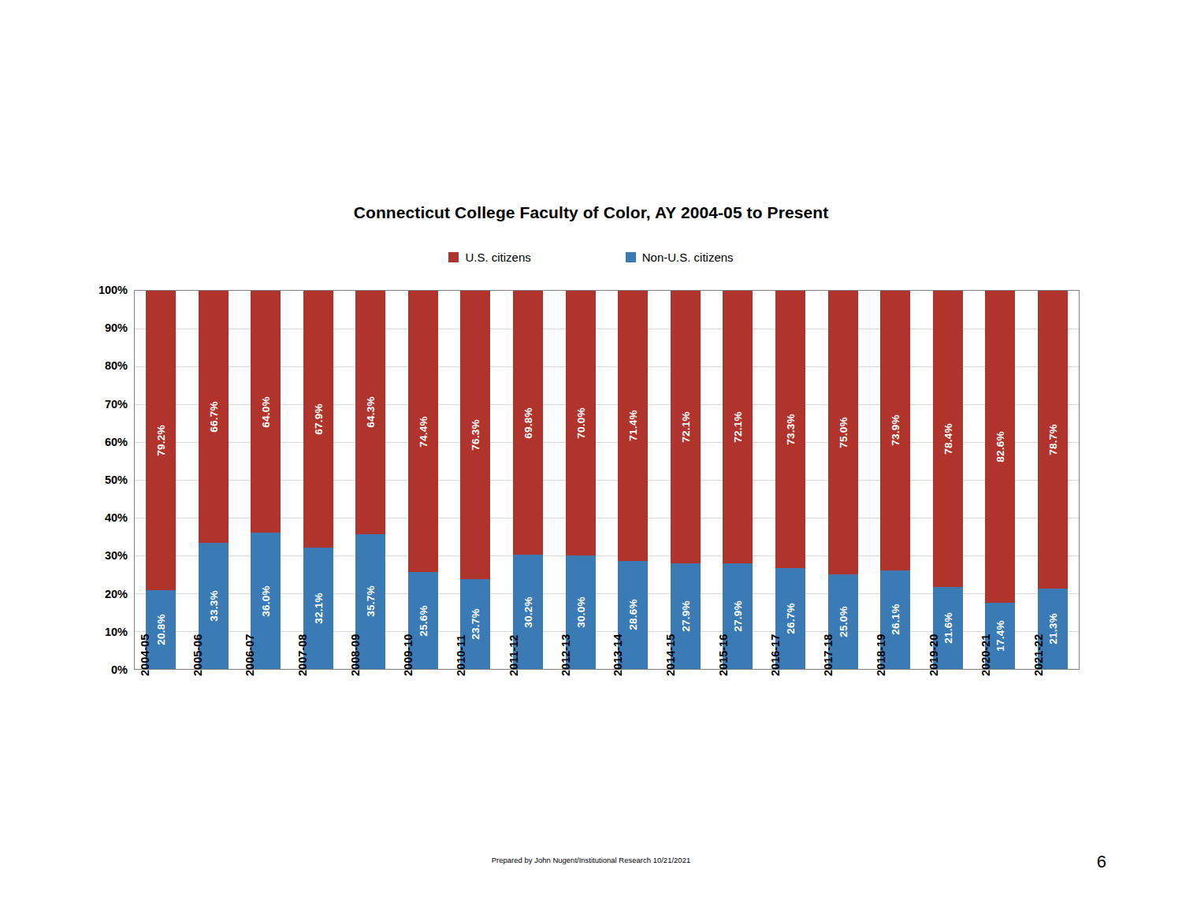Connecticut College Faculty of Color, AY 2004-05 to Present
U.S. citizens
Non-U.S. citizens
100% 90% 80% 70% 60% 50% 40% 30% 20% 10% 0%
79.2%
20.8%
66.7%
33.3%
64.0%
36.0%
67.9%
32.1%
64.3%
35.7%
74.4%
25.6%
76.3%
23.7%
69.8%
30.2%
70.0%
30.0%
71.4%
28.6%
72.1%
27.9%
72.1%
27.9%
73.3%
26.7%
75.0%
25.0%
73.9%
26.1%
78.4%
21.6%
82.6%
17.4%
78.7%
21.3%
2004-05
2005-06
2006-07
2007-08
2008-09
2009-10
2010-11
2011-12
2012-13
2013-14
2014-15
2015-16
2016-17
2017-18
2018-19
2019-20
2020-21
2021-22
Prepared by John Nugent/Institutional Research 10/21/2021
6